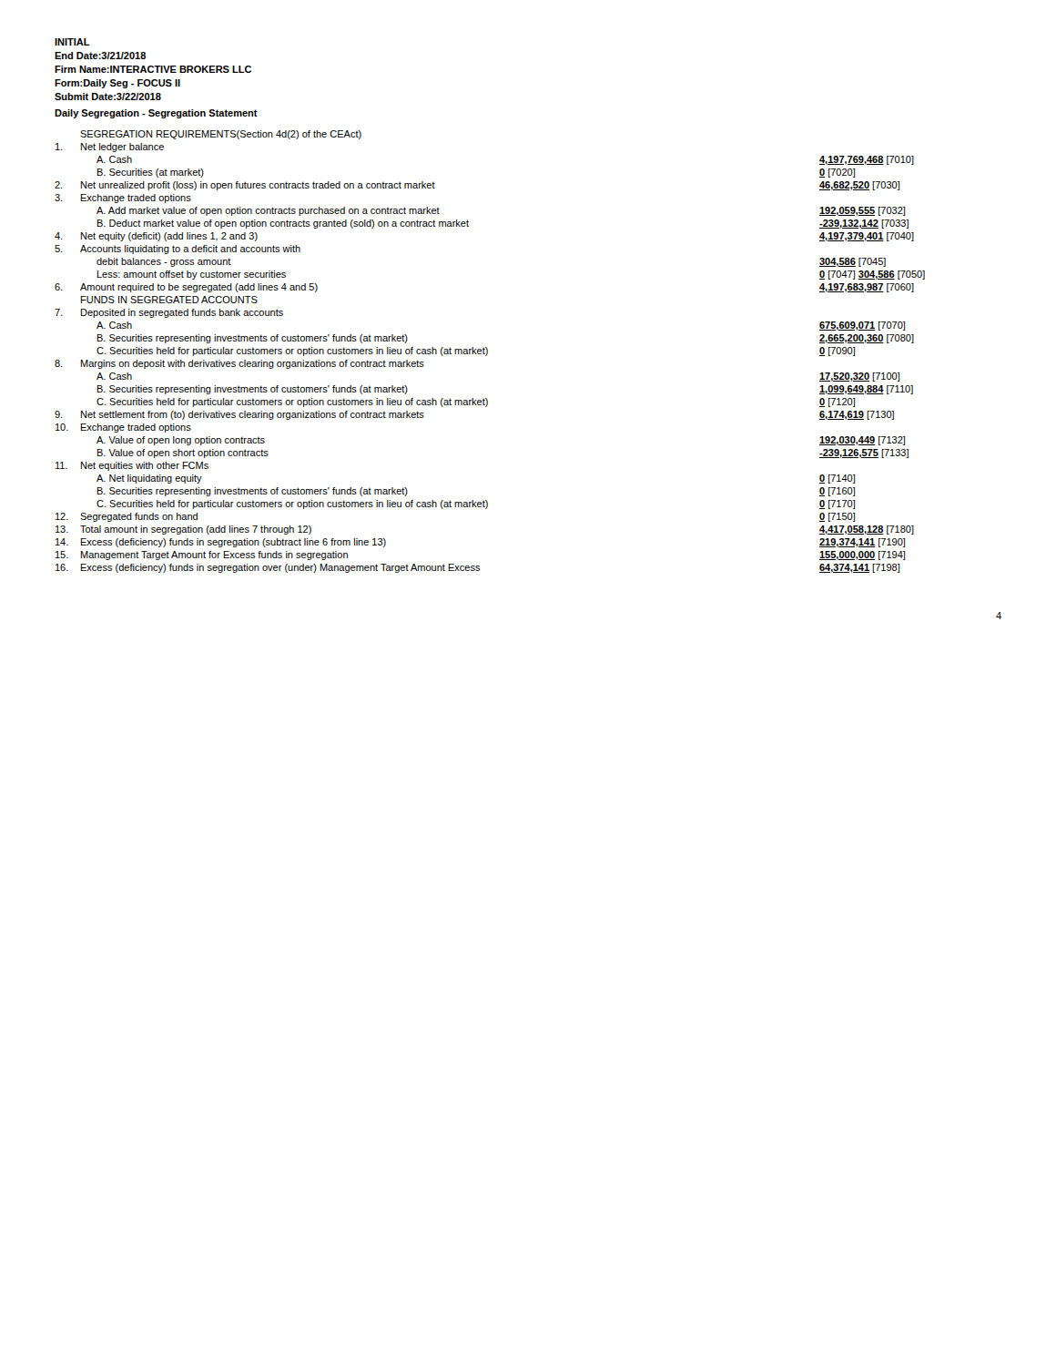INITIAL
End Date:3/21/2018
Firm Name:INTERACTIVE BROKERS LLC
Form:Daily Seg - FOCUS II
Submit Date:3/22/2018
Daily Segregation - Segregation Statement
| | SEGREGATION REQUIREMENTS(Section 4d(2) of the CEAct) | |
| 1. | Net ledger balance | |
| | A. Cash | 4,197,769,468 [7010] |
| | B. Securities (at market) | 0 [7020] |
| 2. | Net unrealized profit (loss) in open futures contracts traded on a contract market | 46,682,520 [7030] |
| 3. | Exchange traded options | |
| | A. Add market value of open option contracts purchased on a contract market | 192,059,555 [7032] |
| | B. Deduct market value of open option contracts granted (sold) on a contract market | -239,132,142 [7033] |
| 4. | Net equity (deficit) (add lines 1, 2 and 3) | 4,197,379,401 [7040] |
| 5. | Accounts liquidating to a deficit and accounts with | |
| | debit balances - gross amount | 304,586 [7045] |
| | Less: amount offset by customer securities | 0 [7047] 304,586 [7050] |
| 6. | Amount required to be segregated (add lines 4 and 5) | 4,197,683,987 [7060] |
| | FUNDS IN SEGREGATED ACCOUNTS | |
| 7. | Deposited in segregated funds bank accounts | |
| | A. Cash | 675,609,071 [7070] |
| | B. Securities representing investments of customers' funds (at market) | 2,665,200,360 [7080] |
| | C. Securities held for particular customers or option customers in lieu of cash (at market) | 0 [7090] |
| 8. | Margins on deposit with derivatives clearing organizations of contract markets | |
| | A. Cash | 17,520,320 [7100] |
| | B. Securities representing investments of customers' funds (at market) | 1,099,649,884 [7110] |
| | C. Securities held for particular customers or option customers in lieu of cash (at market) | 0 [7120] |
| 9. | Net settlement from (to) derivatives clearing organizations of contract markets | 6,174,619 [7130] |
| 10. | Exchange traded options | |
| | A. Value of open long option contracts | 192,030,449 [7132] |
| | B. Value of open short option contracts | -239,126,575 [7133] |
| 11. | Net equities with other FCMs | |
| | A. Net liquidating equity | 0 [7140] |
| | B. Securities representing investments of customers' funds (at market) | 0 [7160] |
| | C. Securities held for particular customers or option customers in lieu of cash (at market) | 0 [7170] |
| 12. | Segregated funds on hand | 0 [7150] |
| 13. | Total amount in segregation (add lines 7 through 12) | 4,417,058,128 [7180] |
| 14. | Excess (deficiency) funds in segregation (subtract line 6 from line 13) | 219,374,141 [7190] |
| 15. | Management Target Amount for Excess funds in segregation | 155,000,000 [7194] |
| 16. | Excess (deficiency) funds in segregation over (under) Management Target Amount Excess | 64,374,141 [7198] |
4